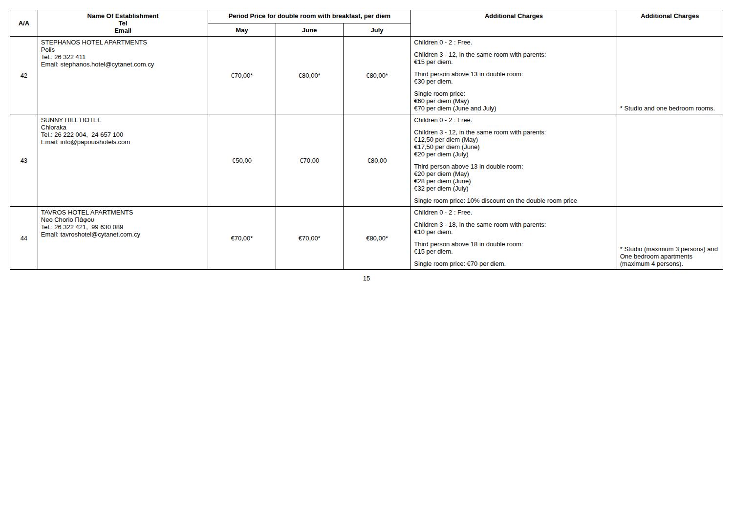| A/A | Name Of Establishment Tel Email | Period Price for double room with breakfast, per diem | Additional Charges | Additional Charges |
| --- | --- | --- | --- | --- |
| May | June | July |
| 42 | STEPHANOS HOTEL APARTMENTS Polis Tel.: 26 322 411 Email: stephanos.hotel@cytanet.com.cy | €70,00* | €80,00* | €80,00* | Children 0 - 2 : Free. Children 3 - 12, in the same room with parents: €15 per diem. Third person above 13 in double room: €30 per diem. Single room price: €60 per diem (May) €70 per diem (June and July) | * Studio and one bedroom rooms. |
| 43 | SUNNY HILL HOTEL Chloraka Tel.: 26 222 004, 24 657 100 Email: info@papouishotels.com | €50,00 | €70,00 | €80,00 | Children 0 - 2 : Free. Children 3 - 12, in the same room with parents: €12,50 per diem (May) €17,50 per diem (June) €20 per diem (July) Third person above 13 in double room: €20 per diem (May) €28 per diem (June) €32 per diem (July) Single room price: 10% discount on the double room price | |
| 44 | TAVROS HOTEL APARTMENTS Neo Chorio Πάφου Tel.: 26 322 421, 99 630 089 Email: tavroshotel@cytanet.com.cy | €70,00* | €70,00* | €80,00* | Children 0 - 2 : Free. Children 3 - 18, in the same room with parents: €10 per diem. Third person above 18 in double room: €15 per diem. Single room price: €70 per diem. | * Studio (maximum 3 persons) and One bedroom apartments (maximum 4 persons). |
15